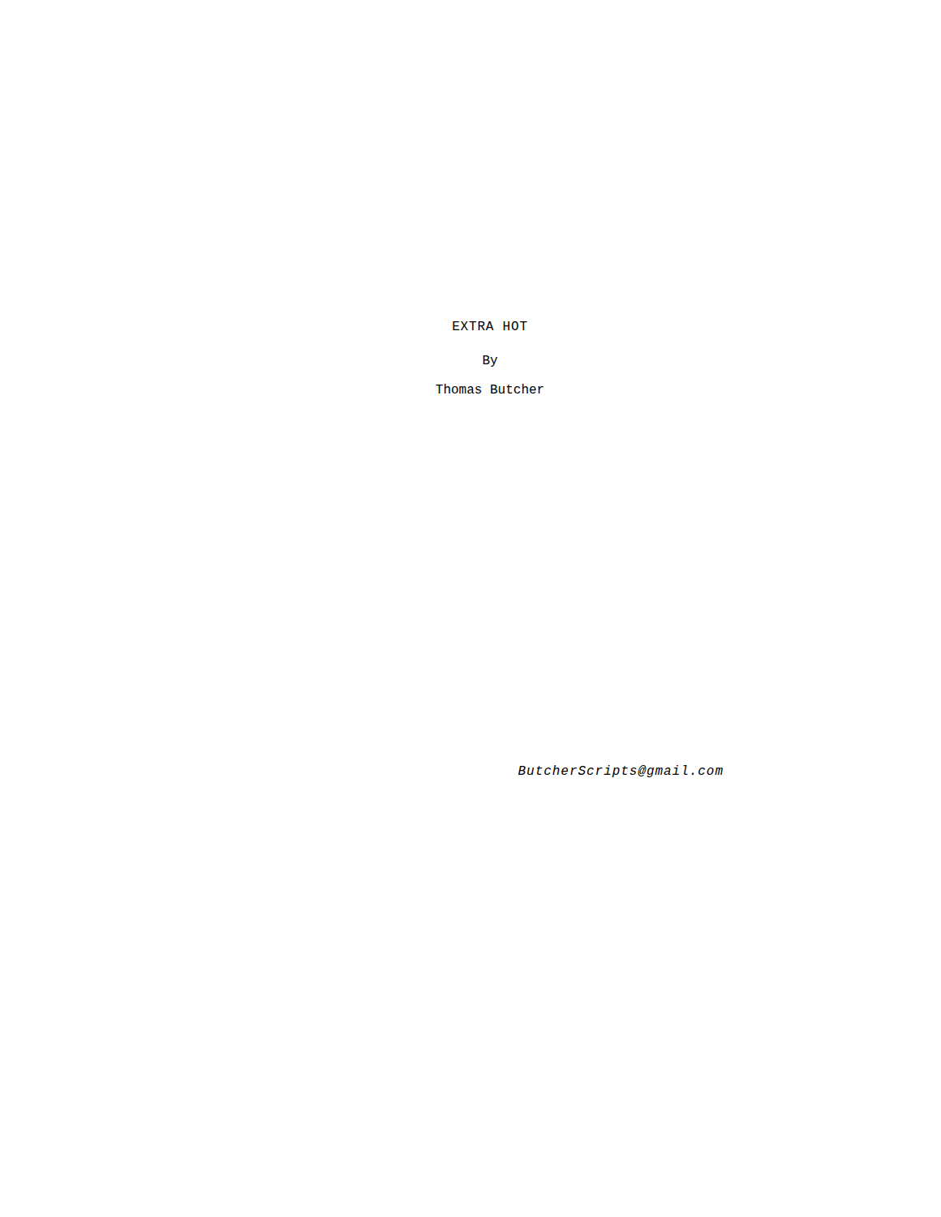Extra Hot
By Thomas Butcher
ButcherScripts@gmail.com